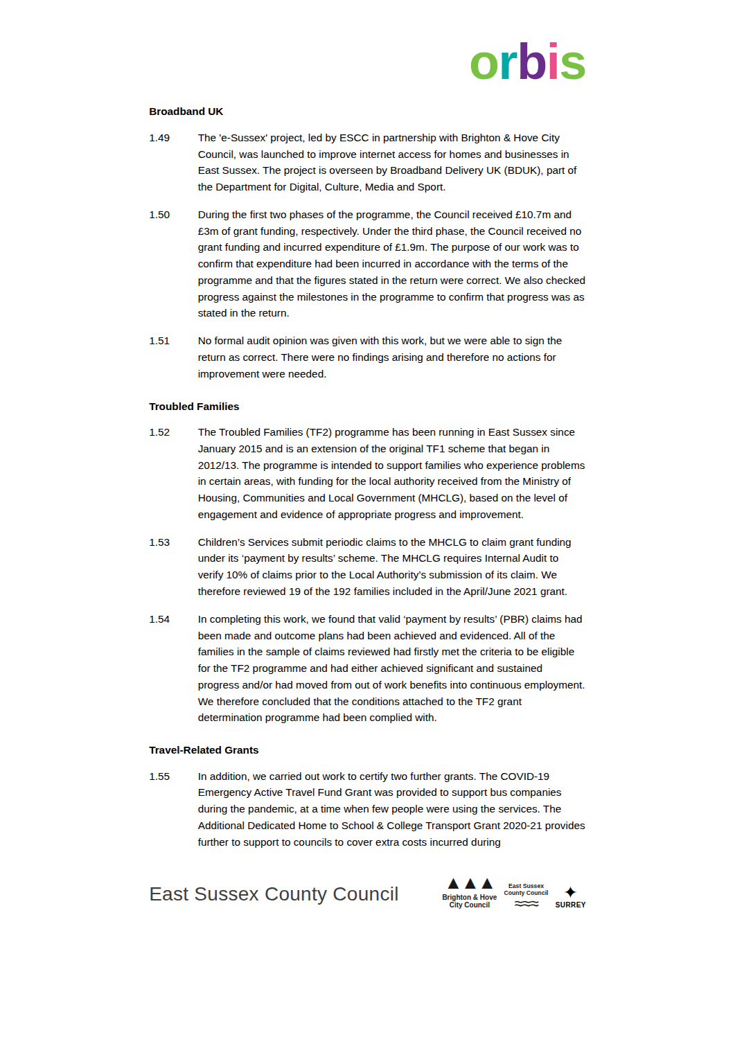orbis
Broadband UK
1.49 The 'e-Sussex' project, led by ESCC in partnership with Brighton & Hove City Council, was launched to improve internet access for homes and businesses in East Sussex. The project is overseen by Broadband Delivery UK (BDUK), part of the Department for Digital, Culture, Media and Sport.
1.50 During the first two phases of the programme, the Council received £10.7m and £3m of grant funding, respectively. Under the third phase, the Council received no grant funding and incurred expenditure of £1.9m. The purpose of our work was to confirm that expenditure had been incurred in accordance with the terms of the programme and that the figures stated in the return were correct. We also checked progress against the milestones in the programme to confirm that progress was as stated in the return.
1.51 No formal audit opinion was given with this work, but we were able to sign the return as correct. There were no findings arising and therefore no actions for improvement were needed.
Troubled Families
1.52 The Troubled Families (TF2) programme has been running in East Sussex since January 2015 and is an extension of the original TF1 scheme that began in 2012/13. The programme is intended to support families who experience problems in certain areas, with funding for the local authority received from the Ministry of Housing, Communities and Local Government (MHCLG), based on the level of engagement and evidence of appropriate progress and improvement.
1.53 Children’s Services submit periodic claims to the MHCLG to claim grant funding under its ‘payment by results’ scheme. The MHCLG requires Internal Audit to verify 10% of claims prior to the Local Authority’s submission of its claim. We therefore reviewed 19 of the 192 families included in the April/June 2021 grant.
1.54 In completing this work, we found that valid ‘payment by results’ (PBR) claims had been made and outcome plans had been achieved and evidenced. All of the families in the sample of claims reviewed had firstly met the criteria to be eligible for the TF2 programme and had either achieved significant and sustained progress and/or had moved from out of work benefits into continuous employment. We therefore concluded that the conditions attached to the TF2 grant determination programme had been complied with.
Travel-Related Grants
1.55 In addition, we carried out work to certify two further grants. The COVID-19 Emergency Active Travel Fund Grant was provided to support bus companies during the pandemic, at a time when few people were using the services. The Additional Dedicated Home to School & College Transport Grant 2020-21 provides further to support to councils to cover extra costs incurred during
East Sussex County Council
▲▲▲
Brighton & Hove
City Council
East Sussex
County Council
≈≈≈
✦
SURREY